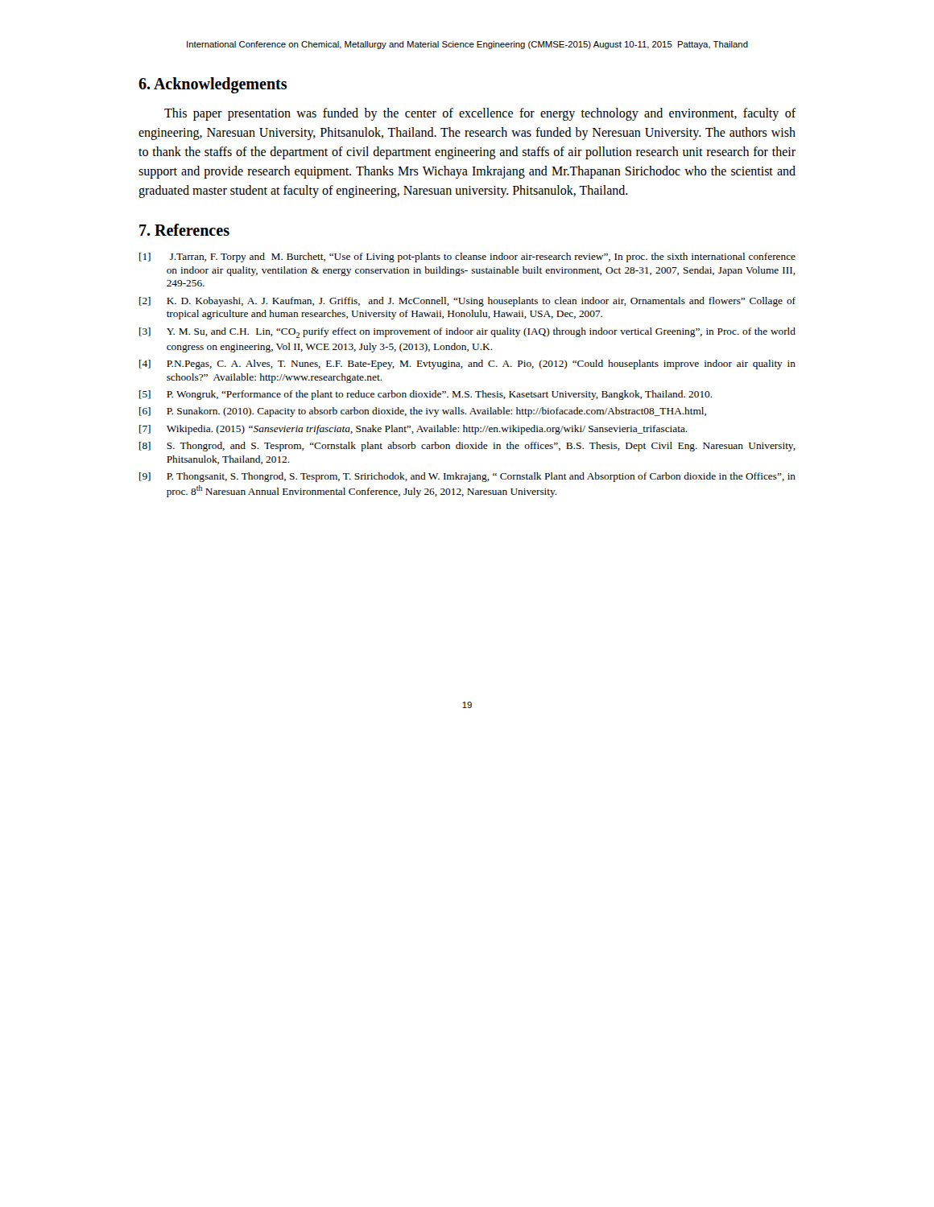International Conference on Chemical, Metallurgy and Material Science Engineering (CMMSE-2015) August 10-11, 2015 Pattaya, Thailand
6. Acknowledgements
This paper presentation was funded by the center of excellence for energy technology and environment, faculty of engineering, Naresuan University, Phitsanulok, Thailand. The research was funded by Neresuan University. The authors wish to thank the staffs of the department of civil department engineering and staffs of air pollution research unit research for their support and provide research equipment. Thanks Mrs Wichaya Imkrajang and Mr.Thapanan Sirichodoc who the scientist and graduated master student at faculty of engineering, Naresuan university. Phitsanulok, Thailand.
7. References
[1] J.Tarran, F. Torpy and M. Burchett, “Use of Living pot-plants to cleanse indoor air-research review”, In proc. the sixth international conference on indoor air quality, ventilation & energy conservation in buildings- sustainable built environment, Oct 28-31, 2007, Sendai, Japan Volume III, 249-256.
[2] K. D. Kobayashi, A. J. Kaufman, J. Griffis, and J. McConnell, “Using houseplants to clean indoor air, Ornamentals and flowers” Collage of tropical agriculture and human researches, University of Hawaii, Honolulu, Hawaii, USA, Dec, 2007.
[3] Y. M. Su, and C.H. Lin, “CO2 purify effect on improvement of indoor air quality (IAQ) through indoor vertical Greening”, in Proc. of the world congress on engineering, Vol II, WCE 2013, July 3-5, (2013), London, U.K.
[4] P.N.Pegas, C. A. Alves, T. Nunes, E.F. Bate-Epey, M. Evtyugina, and C. A. Pio, (2012) “Could houseplants improve indoor air quality in schools?” Available: http://www.researchgate.net.
[5] P. Wongruk, “Performance of the plant to reduce carbon dioxide”. M.S. Thesis, Kasetsart University, Bangkok, Thailand. 2010.
[6] P. Sunakorn. (2010). Capacity to absorb carbon dioxide, the ivy walls. Available: http://biofacade.com/Abstract08_THA.html,
[7] Wikipedia. (2015) “Sansevieria trifasciata, Snake Plant”, Available: http://en.wikipedia.org/wiki/ Sansevieria_trifasciata.
[8] S. Thongrod, and S. Tesprom, “Cornstalk plant absorb carbon dioxide in the offices”, B.S. Thesis, Dept Civil Eng. Naresuan University, Phitsanulok, Thailand, 2012.
[9] P. Thongsanit, S. Thongrod, S. Tesprom, T. Sririchodok, and W. Imkrajang, “ Cornstalk Plant and Absorption of Carbon dioxide in the Offices”, in proc. 8th Naresuan Annual Environmental Conference, July 26, 2012, Naresuan University.
19